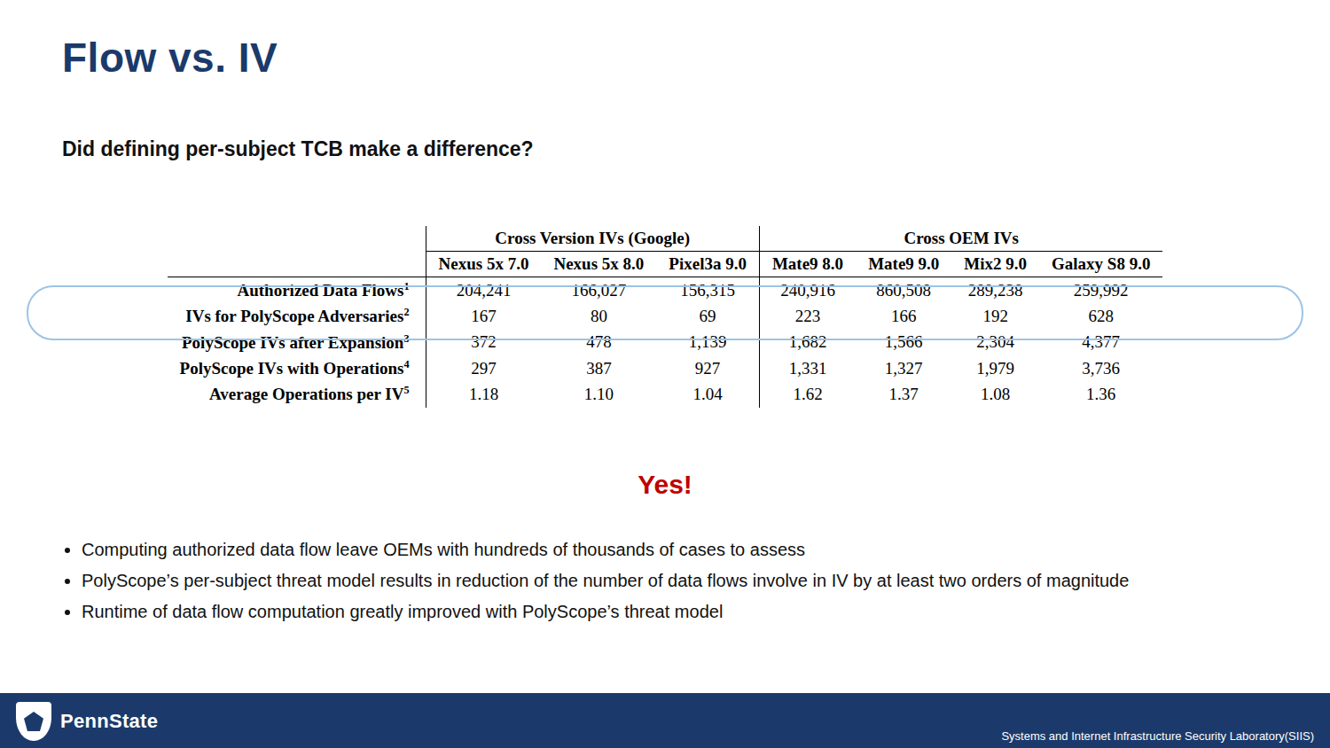Flow vs. IV
Did defining per-subject TCB make a difference?
| | Cross Version IVs (Google) | Cross OEM IVs |
| --- | --- | --- |
| | Nexus 5x 7.0 | Nexus 5x 8.0 | Pixel3a 9.0 | Mate9 8.0 | Mate9 9.0 | Mix2 9.0 | Galaxy S8 9.0 |
| Authorized Data Flows 1 | 204,241 | 166,027 | 156,315 | 240,916 | 860,508 | 289,238 | 259,992 |
| IVs for PolyScope Adversaries 2 | 167 | 80 | 69 | 223 | 166 | 192 | 628 |
| PolyScope IVs after Expansion 3 | 372 | 478 | 1,139 | 1,682 | 1,566 | 2,304 | 4,377 |
| PolyScope IVs with Operations 4 | 297 | 387 | 927 | 1,331 | 1,327 | 1,979 | 3,736 |
| Average Operations per IV 5 | 1.18 | 1.10 | 1.04 | 1.62 | 1.37 | 1.08 | 1.36 |
Yes!
Computing authorized data flow leave OEMs with hundreds of thousands of cases to assess
PolyScope’s per-subject threat model results in reduction of the number of data flows involve in IV by at least two orders of magnitude
Runtime of data flow computation greatly improved with PolyScope’s threat model
PennState
Systems and Internet Infrastructure Security Laboratory(SIIS)